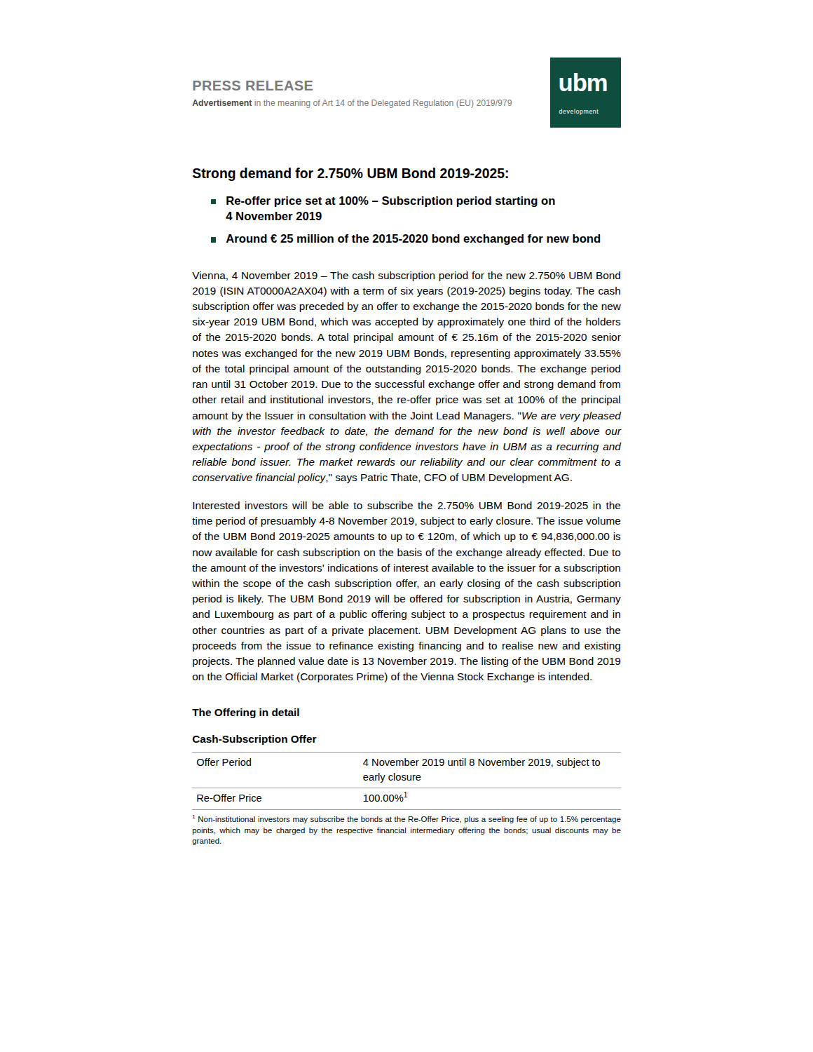PRESS RELEASE
Advertisement in the meaning of Art 14 of the Delegated Regulation (EU) 2019/979
ubm
development
Strong demand for 2.750% UBM Bond 2019-2025:
Re-offer price set at 100% – Subscription period starting on
4 November 2019
Around € 25 million of the 2015-2020 bond exchanged for new bond
Vienna, 4 November 2019 – The cash subscription period for the new 2.750% UBM Bond 2019 (ISIN AT0000A2AX04) with a term of six years (2019-2025) begins today. The cash subscription offer was preceded by an offer to exchange the 2015-2020 bonds for the new six-year 2019 UBM Bond, which was accepted by approximately one third of the holders of the 2015-2020 bonds. A total principal amount of € 25.16m of the 2015-2020 senior notes was exchanged for the new 2019 UBM Bonds, representing approximately 33.55% of the total principal amount of the outstanding 2015-2020 bonds. The exchange period ran until 31 October 2019. Due to the successful exchange offer and strong demand from other retail and institutional investors, the re-offer price was set at 100% of the principal amount by the Issuer in consultation with the Joint Lead Managers. "We are very pleased with the investor feedback to date, the demand for the new bond is well above our expectations - proof of the strong confidence investors have in UBM as a recurring and reliable bond issuer. The market rewards our reliability and our clear commitment to a conservative financial policy," says Patric Thate, CFO of UBM Development AG.
Interested investors will be able to subscribe the 2.750% UBM Bond 2019-2025 in the time period of presuambly 4-8 November 2019, subject to early closure. The issue volume of the UBM Bond 2019-2025 amounts to up to € 120m, of which up to € 94,836,000.00 is now available for cash subscription on the basis of the exchange already effected. Due to the amount of the investors' indications of interest available to the issuer for a subscription within the scope of the cash subscription offer, an early closing of the cash subscription period is likely. The UBM Bond 2019 will be offered for subscription in Austria, Germany and Luxembourg as part of a public offering subject to a prospectus requirement and in other countries as part of a private placement. UBM Development AG plans to use the proceeds from the issue to refinance existing financing and to realise new and existing projects. The planned value date is 13 November 2019. The listing of the UBM Bond 2019 on the Official Market (Corporates Prime) of the Vienna Stock Exchange is intended.
The Offering in detail
Cash-Subscription Offer
| Offer Period | 4 November 2019 until 8 November 2019, subject to early closure |
| Re-Offer Price | 100.00% 1 |
1 Non-institutional investors may subscribe the bonds at the Re-Offer Price, plus a seeling fee of up to 1.5% percentage points, which may be charged by the respective financial intermediary offering the bonds; usual discounts may be granted.